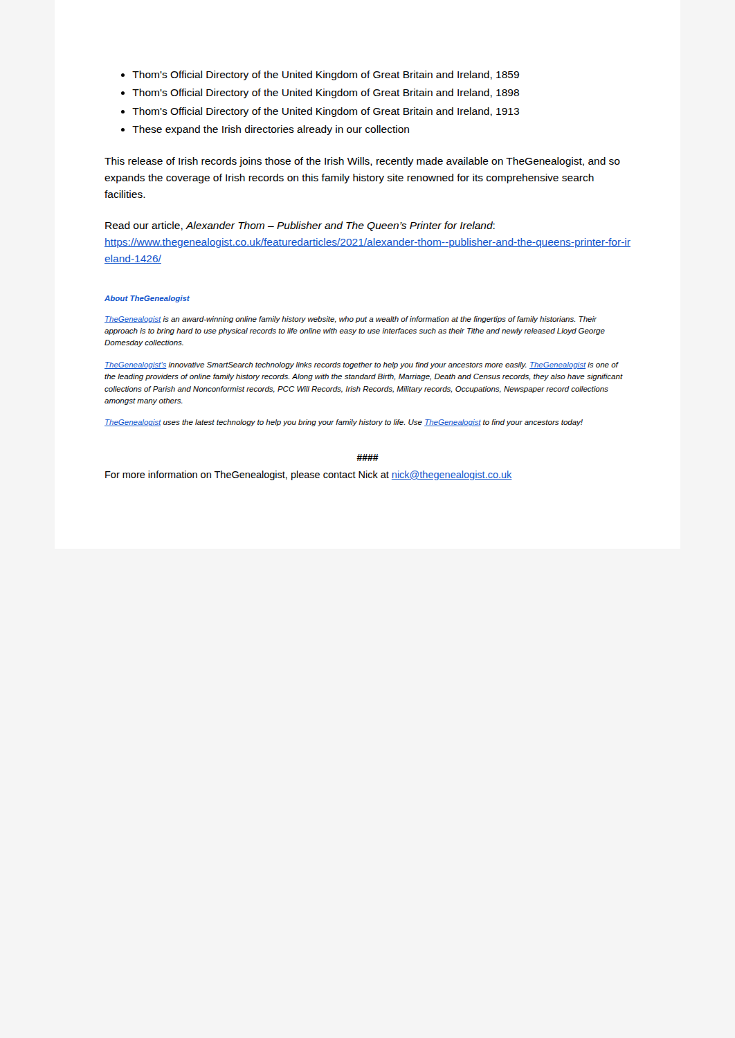Thom's Official Directory of the United Kingdom of Great Britain and Ireland, 1859
Thom's Official Directory of the United Kingdom of Great Britain and Ireland, 1898
Thom's Official Directory of the United Kingdom of Great Britain and Ireland, 1913
These expand the Irish directories already in our collection
This release of Irish records joins those of the Irish Wills, recently made available on TheGenealogist, and so expands the coverage of Irish records on this family history site renowned for its comprehensive search facilities.
Read our article, Alexander Thom – Publisher and The Queen’s Printer for Ireland:
https://www.thegenealogist.co.uk/featuredarticles/2021/alexander-thom--publisher-and-the-queens-printer-for-ireland-1426/
About TheGenealogist
TheGenealogist is an award-winning online family history website, who put a wealth of information at the fingertips of family historians. Their approach is to bring hard to use physical records to life online with easy to use interfaces such as their Tithe and newly released Lloyd George Domesday collections.
TheGenealogist’s innovative SmartSearch technology links records together to help you find your ancestors more easily. TheGenealogist is one of the leading providers of online family history records. Along with the standard Birth, Marriage, Death and Census records, they also have significant collections of Parish and Nonconformist records, PCC Will Records, Irish Records, Military records, Occupations, Newspaper record collections amongst many others.
TheGenealogist uses the latest technology to help you bring your family history to life. Use TheGenealogist to find your ancestors today!
####
For more information on TheGenealogist, please contact Nick at nick@thegenealogist.co.uk